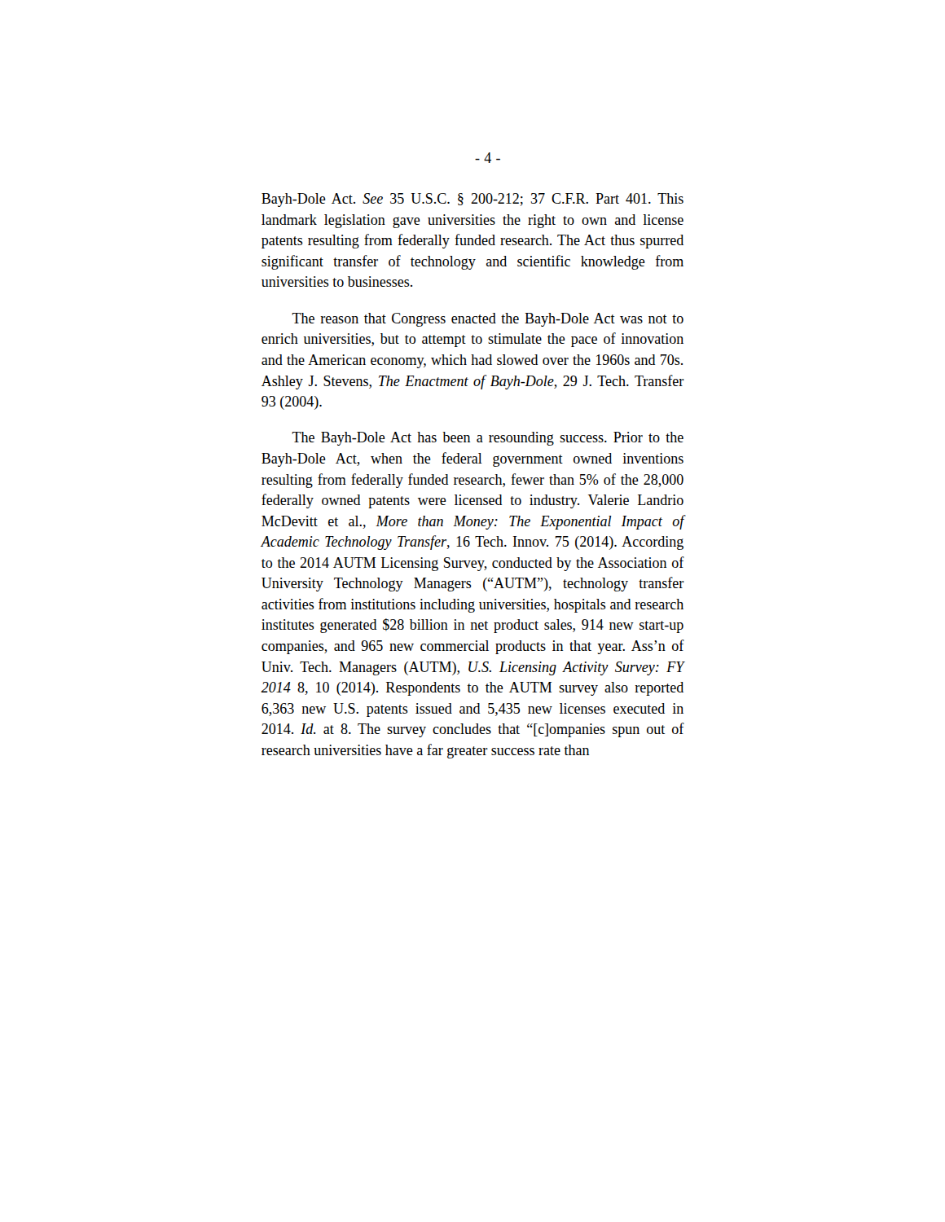- 4 -
Bayh-Dole Act. See 35 U.S.C. § 200-212; 37 C.F.R. Part 401. This landmark legislation gave universities the right to own and license patents resulting from federally funded research. The Act thus spurred significant transfer of technology and scientific knowledge from universities to businesses.
The reason that Congress enacted the Bayh-Dole Act was not to enrich universities, but to attempt to stimulate the pace of innovation and the American economy, which had slowed over the 1960s and 70s. Ashley J. Stevens, The Enactment of Bayh-Dole, 29 J. Tech. Transfer 93 (2004).
The Bayh-Dole Act has been a resounding success. Prior to the Bayh-Dole Act, when the federal government owned inventions resulting from federally funded research, fewer than 5% of the 28,000 federally owned patents were licensed to industry. Valerie Landrio McDevitt et al., More than Money: The Exponential Impact of Academic Technology Transfer, 16 Tech. Innov. 75 (2014). According to the 2014 AUTM Licensing Survey, conducted by the Association of University Technology Managers (“AUTM”), technology transfer activities from institutions including universities, hospitals and research institutes generated $28 billion in net product sales, 914 new start-up companies, and 965 new commercial products in that year. Ass’n of Univ. Tech. Managers (AUTM), U.S. Licensing Activity Survey: FY 2014 8, 10 (2014). Respondents to the AUTM survey also reported 6,363 new U.S. patents issued and 5,435 new licenses executed in 2014. Id. at 8. The survey concludes that “[c]ompanies spun out of research universities have a far greater success rate than